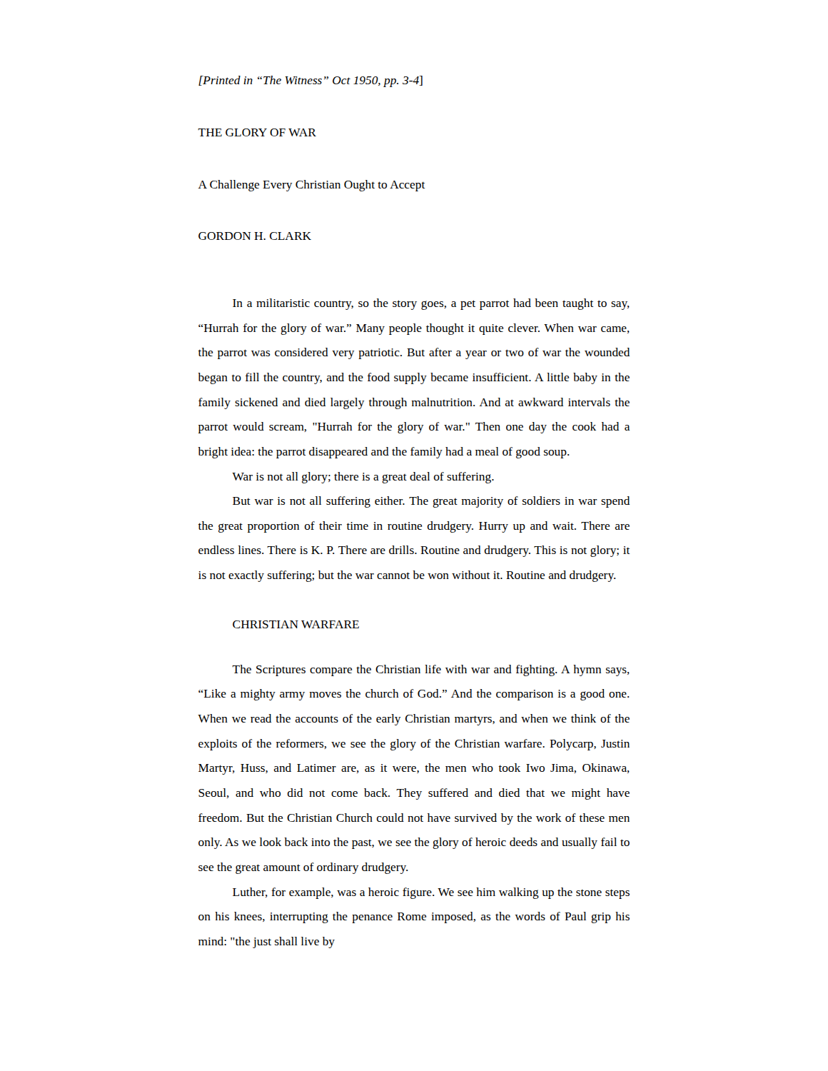[Printed in “The Witness” Oct 1950, pp. 3-4]
The Glory of War
A Challenge Every Christian Ought to Accept
Gordon H. Clark
In a militaristic country, so the story goes, a pet parrot had been taught to say, “Hurrah for the glory of war.” Many people thought it quite clever. When war came, the parrot was considered very patriotic. But after a year or two of war the wounded began to fill the country, and the food supply became insufficient. A little baby in the family sickened and died largely through malnutrition. And at awkward intervals the parrot would scream, "Hurrah for the glory of war." Then one day the cook had a bright idea: the parrot disappeared and the family had a meal of good soup.
War is not all glory; there is a great deal of suffering.
But war is not all suffering either. The great majority of soldiers in war spend the great proportion of their time in routine drudgery. Hurry up and wait. There are endless lines. There is K. P. There are drills. Routine and drudgery. This is not glory; it is not exactly suffering; but the war cannot be won without it. Routine and drudgery.
Christian Warfare
The Scriptures compare the Christian life with war and fighting. A hymn says, “Like a mighty army moves the church of God.” And the comparison is a good one. When we read the accounts of the early Christian martyrs, and when we think of the exploits of the reformers, we see the glory of the Christian warfare. Polycarp, Justin Martyr, Huss, and Latimer are, as it were, the men who took Iwo Jima, Okinawa, Seoul, and who did not come back. They suffered and died that we might have freedom. But the Christian Church could not have survived by the work of these men only. As we look back into the past, we see the glory of heroic deeds and usually fail to see the great amount of ordinary drudgery.
Luther, for example, was a heroic figure. We see him walking up the stone steps on his knees, interrupting the penance Rome imposed, as the words of Paul grip his mind: "the just shall live by